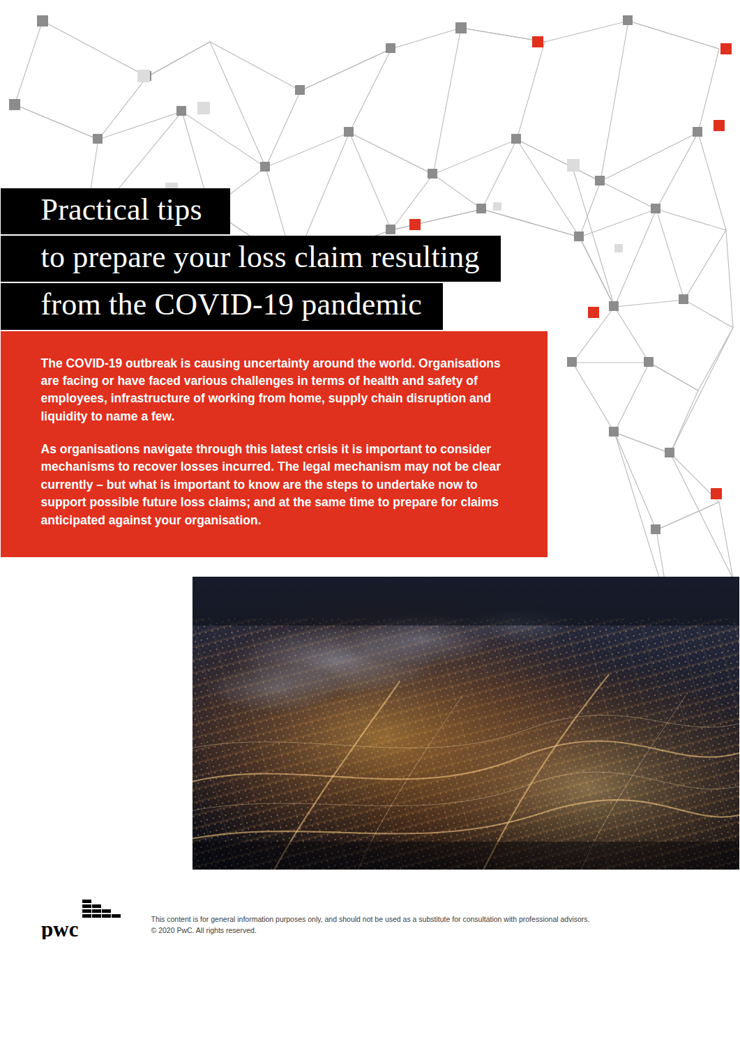Practical tips
to prepare your loss claim resulting
from the COVID-19 pandemic
The COVID-19 outbreak is causing uncertainty around the world. Organisations are facing or have faced various challenges in terms of health and safety of employees, infrastructure of working from home, supply chain disruption and liquidity to name a few.
As organisations navigate through this latest crisis it is important to consider mechanisms to recover losses incurred. The legal mechanism may not be clear currently – but what is important to know are the steps to undertake now to support possible future loss claims; and at the same time to prepare for claims anticipated against your organisation.
pwc
This content is for general information purposes only, and should not be used as a substitute for consultation with professional advisors.
© 2020 PwC. All rights reserved.